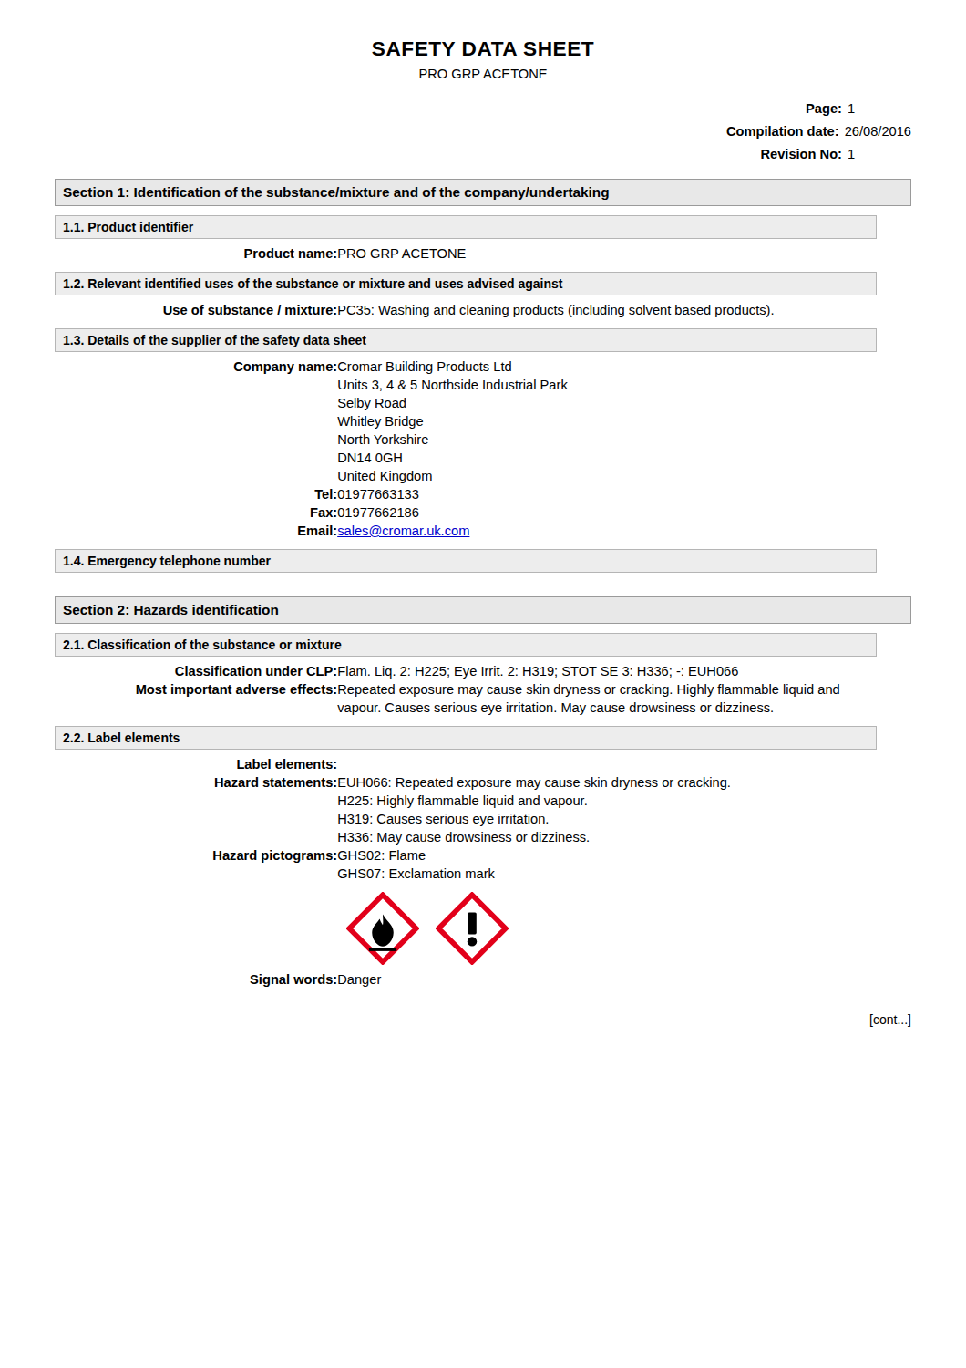SAFETY DATA SHEET
PRO GRP ACETONE
Page: 1
Compilation date: 26/08/2016
Revision No: 1
Section 1: Identification of the substance/mixture and of the company/undertaking
1.1. Product identifier
| Product name: | PRO GRP ACETONE |
1.2. Relevant identified uses of the substance or mixture and uses advised against
| Use of substance / mixture: | PC35: Washing and cleaning products (including solvent based products). |
1.3. Details of the supplier of the safety data sheet
| Company name: | Cromar Building Products Ltd |
| | Units 3, 4 & 5 Northside Industrial Park |
| | Selby Road |
| | Whitley Bridge |
| | North Yorkshire |
| | DN14 0GH |
| | United Kingdom |
| Tel: | 01977663133 |
| Fax: | 01977662186 |
| Email: | sales@cromar.uk.com |
1.4. Emergency telephone number
Section 2: Hazards identification
2.1. Classification of the substance or mixture
| Classification under CLP: | Flam. Liq. 2: H225; Eye Irrit. 2: H319; STOT SE 3: H336; -: EUH066 |
| Most important adverse effects: | Repeated exposure may cause skin dryness or cracking. Highly flammable liquid and |
| | vapour. Causes serious eye irritation. May cause drowsiness or dizziness. |
2.2. Label elements
| Label elements: | |
| Hazard statements: | EUH066: Repeated exposure may cause skin dryness or cracking. |
| | H225: Highly flammable liquid and vapour. |
| | H319: Causes serious eye irritation. |
| | H336: May cause drowsiness or dizziness. |
| Hazard pictograms: | GHS02: Flame |
| | GHS07: Exclamation mark |
| Signal words: | Danger |
[cont...]